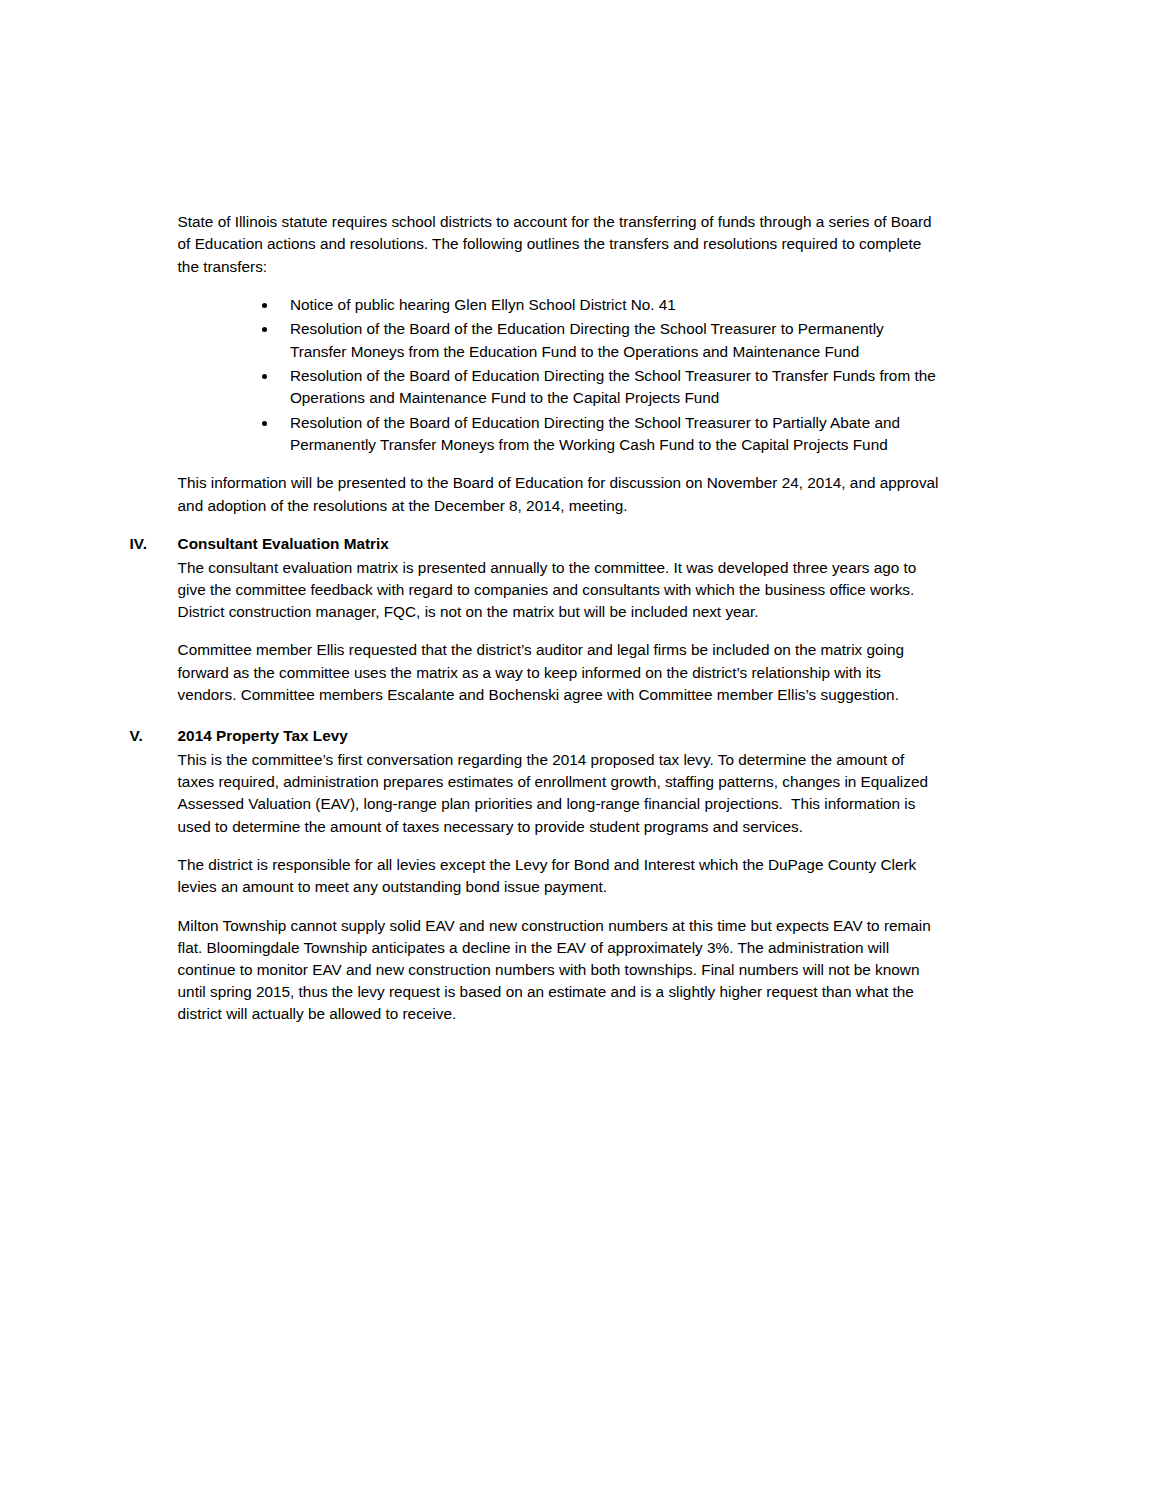State of Illinois statute requires school districts to account for the transferring of funds through a series of Board of Education actions and resolutions. The following outlines the transfers and resolutions required to complete the transfers:
Notice of public hearing Glen Ellyn School District No. 41
Resolution of the Board of the Education Directing the School Treasurer to Permanently Transfer Moneys from the Education Fund to the Operations and Maintenance Fund
Resolution of the Board of Education Directing the School Treasurer to Transfer Funds from the Operations and Maintenance Fund to the Capital Projects Fund
Resolution of the Board of Education Directing the School Treasurer to Partially Abate and Permanently Transfer Moneys from the Working Cash Fund to the Capital Projects Fund
This information will be presented to the Board of Education for discussion on November 24, 2014, and approval and adoption of the resolutions at the December 8, 2014, meeting.
IV.
Consultant Evaluation Matrix
The consultant evaluation matrix is presented annually to the committee. It was developed three years ago to give the committee feedback with regard to companies and consultants with which the business office works. District construction manager, FQC, is not on the matrix but will be included next year.
Committee member Ellis requested that the district’s auditor and legal firms be included on the matrix going forward as the committee uses the matrix as a way to keep informed on the district’s relationship with its vendors. Committee members Escalante and Bochenski agree with Committee member Ellis’s suggestion.
V.
2014 Property Tax Levy
This is the committee’s first conversation regarding the 2014 proposed tax levy. To determine the amount of taxes required, administration prepares estimates of enrollment growth, staffing patterns, changes in Equalized Assessed Valuation (EAV), long-range plan priorities and long-range financial projections. This information is used to determine the amount of taxes necessary to provide student programs and services.
The district is responsible for all levies except the Levy for Bond and Interest which the DuPage County Clerk levies an amount to meet any outstanding bond issue payment.
Milton Township cannot supply solid EAV and new construction numbers at this time but expects EAV to remain flat. Bloomingdale Township anticipates a decline in the EAV of approximately 3%. The administration will continue to monitor EAV and new construction numbers with both townships. Final numbers will not be known until spring 2015, thus the levy request is based on an estimate and is a slightly higher request than what the district will actually be allowed to receive.